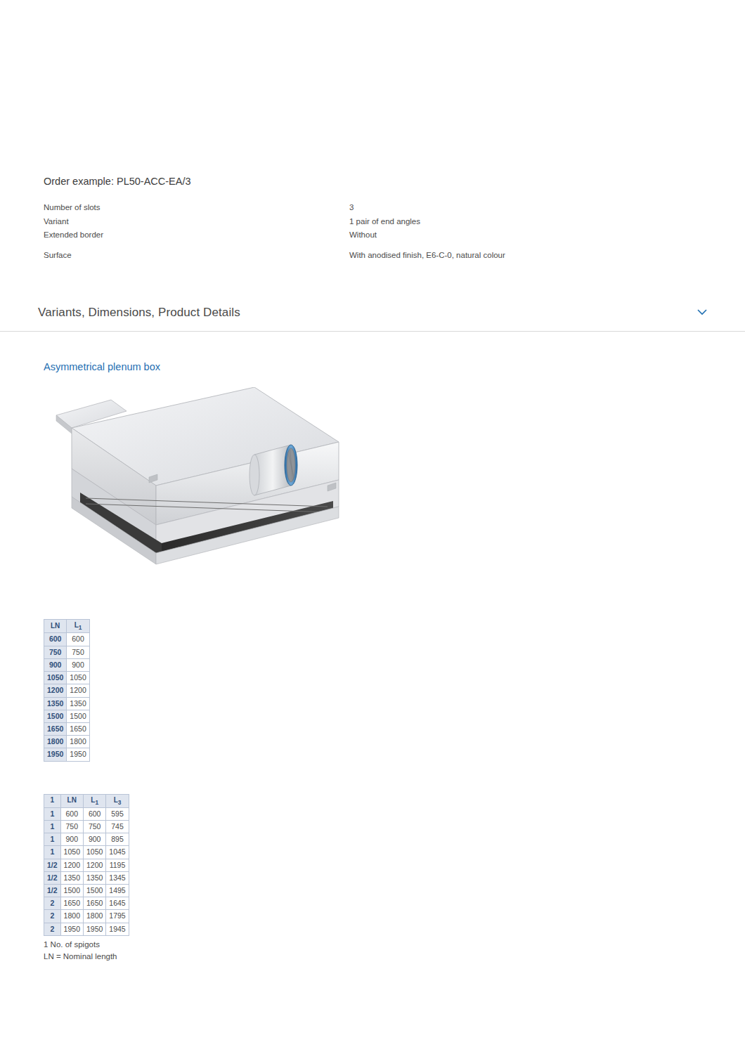Order example: PL50-ACC-EA/3
| Number of slots | 3 |
| Variant | 1 pair of end angles |
| Extended border | Without |
| Surface | With anodised finish, E6-C-0, natural colour |
Variants, Dimensions, Product Details
Asymmetrical plenum box
| LN | L 1 |
| --- | --- |
| 600 | 600 |
| 750 | 750 |
| 900 | 900 |
| 1050 | 1050 |
| 1200 | 1200 |
| 1350 | 1350 |
| 1500 | 1500 |
| 1650 | 1650 |
| 1800 | 1800 |
| 1950 | 1950 |
| 1 | LN | L 1 | L 3 |
| --- | --- | --- | --- |
| 1 | 600 | 600 | 595 |
| 1 | 750 | 750 | 745 |
| 1 | 900 | 900 | 895 |
| 1 | 1050 | 1050 | 1045 |
| 1/2 | 1200 | 1200 | 1195 |
| 1/2 | 1350 | 1350 | 1345 |
| 1/2 | 1500 | 1500 | 1495 |
| 2 | 1650 | 1650 | 1645 |
| 2 | 1800 | 1800 | 1795 |
| 2 | 1950 | 1950 | 1945 |
1 No. of spigots LN = Nominal length